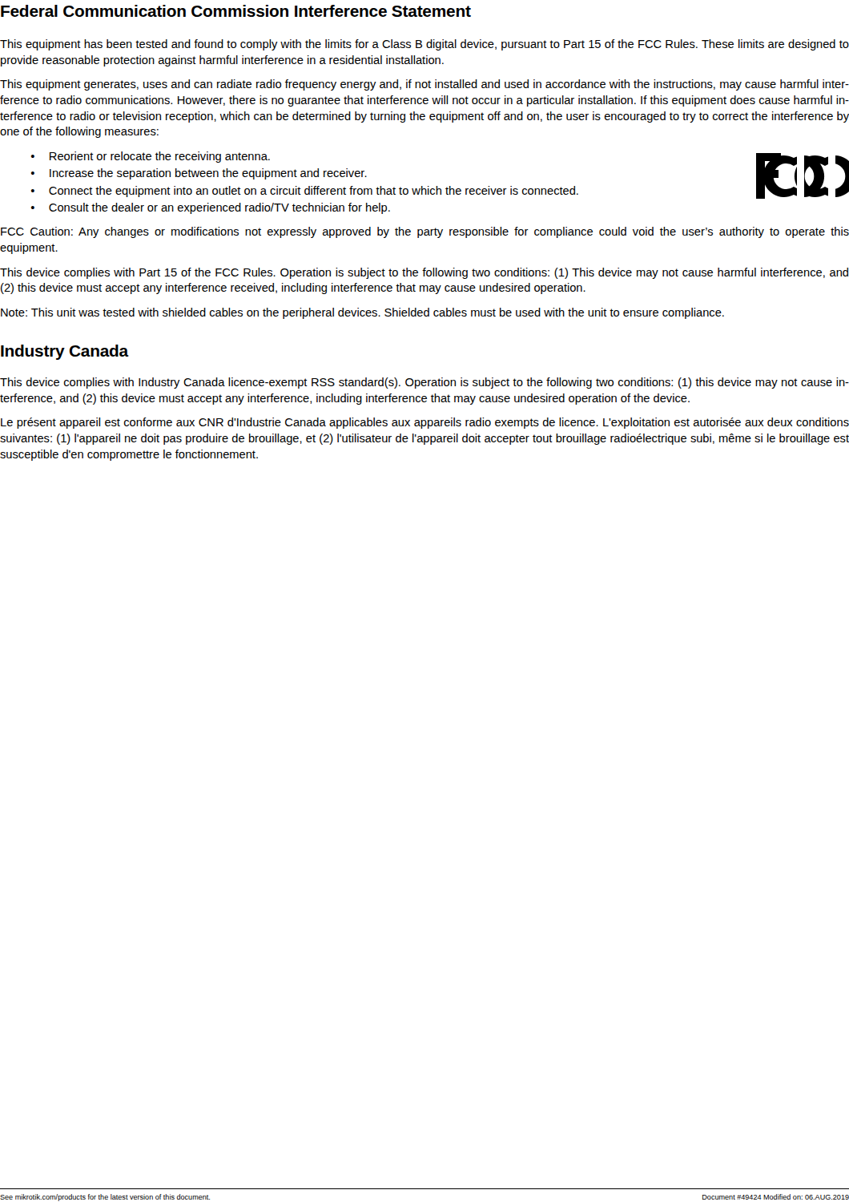Federal Communication Commission Interference Statement
This equipment has been tested and found to comply with the limits for a Class B digital device, pursuant to Part 15 of the FCC Rules. These limits are designed to provide reasonable protection against harmful interference in a residential installation.
This equipment generates, uses and can radiate radio frequency energy and, if not installed and used in accordance with the instructions, may cause harmful interference to radio communications. However, there is no guarantee that interference will not occur in a particular installation. If this equipment does cause harmful interference to radio or television reception, which can be determined by turning the equipment off and on, the user is encouraged to try to correct the interference by one of the following measures:
Reorient or relocate the receiving antenna.
Increase the separation between the equipment and receiver.
Connect the equipment into an outlet on a circuit different from that to which the receiver is connected.
Consult the dealer or an experienced radio/TV technician for help.
FCC Caution: Any changes or modifications not expressly approved by the party responsible for compliance could void the user’s authority to operate this equipment.
This device complies with Part 15 of the FCC Rules. Operation is subject to the following two conditions: (1) This device may not cause harmful interference, and (2) this device must accept any interference received, including interference that may cause undesired operation.
Note: This unit was tested with shielded cables on the peripheral devices. Shielded cables must be used with the unit to ensure compliance.
Industry Canada
This device complies with Industry Canada licence-exempt RSS standard(s). Operation is subject to the following two conditions: (1) this device may not cause interference, and (2) this device must accept any interference, including interference that may cause undesired operation of the device.
Le présent appareil est conforme aux CNR d'Industrie Canada applicables aux appareils radio exempts de licence. L'exploitation est autorisée aux deux conditions suivantes: (1) l'appareil ne doit pas produire de brouillage, et (2) l'utilisateur de l'appareil doit accepter tout brouillage radioélectrique subi, même si le brouillage est susceptible d'en compromettre le fonctionnement.
See mikrotik.com/products for the latest version of this document. Document #49424 Modified on: 06.AUG.2019